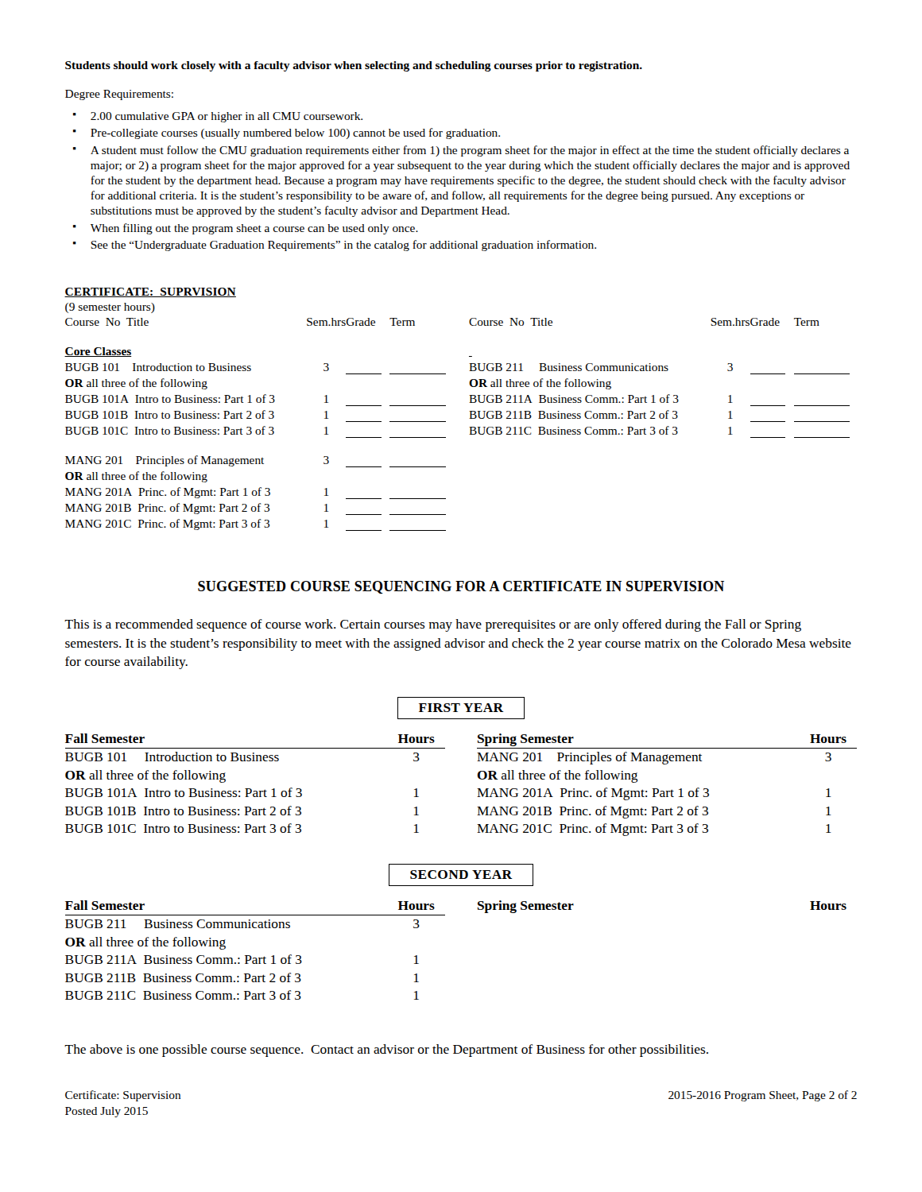Students should work closely with a faculty advisor when selecting and scheduling courses prior to registration.
Degree Requirements:
2.00 cumulative GPA or higher in all CMU coursework.
Pre-collegiate courses (usually numbered below 100) cannot be used for graduation.
A student must follow the CMU graduation requirements either from 1) the program sheet for the major in effect at the time the student officially declares a major; or 2) a program sheet for the major approved for a year subsequent to the year during which the student officially declares the major and is approved for the student by the department head. Because a program may have requirements specific to the degree, the student should check with the faculty advisor for additional criteria. It is the student’s responsibility to be aware of, and follow, all requirements for the degree being pursued. Any exceptions or substitutions must be approved by the student’s faculty advisor and Department Head.
When filling out the program sheet a course can be used only once.
See the “Undergraduate Graduation Requirements” in the catalog for additional graduation information.
CERTIFICATE: SUPRVISION
(9 semester hours)
| / Course No Title / Sem.hrs / Grade / Term / / Core Classes / / BUGB 101 Introduction to Business / 3 / / / / OR all three of the following / / / / / BUGB 101A Intro to Business: Part 1 of 3 / 1 / / / / BUGB 101B Intro to Business: Part 2 of 3 / 1 / / / / BUGB 101C Intro to Business: Part 3 of 3 / 1 / / / / MANG 201 Principles of Management / 3 / / / / OR all three of the following / / / / / MANG 201A Princ. of Mgmt: Part 1 of 3 / 1 / / / / MANG 201B Princ. of Mgmt: Part 2 of 3 / 1 / / / / MANG 201C Princ. of Mgmt: Part 3 of 3 / 1 / / / | | / Course No Title / Sem.hrs / Grade / Term / / BUGB 211 Business Communications / 3 / / / / OR all three of the following / / / / / BUGB 211A Business Comm.: Part 1 of 3 / 1 / / / / BUGB 211B Business Comm.: Part 2 of 3 / 1 / / / / BUGB 211C Business Comm.: Part 3 of 3 / 1 / / / |
SUGGESTED COURSE SEQUENCING FOR A CERTIFICATE IN SUPERVISION
This is a recommended sequence of course work. Certain courses may have prerequisites or are only offered during the Fall or Spring semesters. It is the student’s responsibility to meet with the assigned advisor and check the 2 year course matrix on the Colorado Mesa website for course availability.
FIRST YEAR
| / Fall Semester / Hours / / BUGB 101 Introduction to Business / 3 / / OR all three of the following / / / BUGB 101A Intro to Business: Part 1 of 3 / 1 / / BUGB 101B Intro to Business: Part 2 of 3 / 1 / / BUGB 101C Intro to Business: Part 3 of 3 / 1 / | | / Spring Semester / Hours / / MANG 201 Principles of Management / 3 / / OR all three of the following / / / MANG 201A Princ. of Mgmt: Part 1 of 3 / 1 / / MANG 201B Princ. of Mgmt: Part 2 of 3 / 1 / / MANG 201C Princ. of Mgmt: Part 3 of 3 / 1 / |
SECOND YEAR
| / Fall Semester / Hours / / BUGB 211 Business Communications / 3 / / OR all three of the following / / / BUGB 211A Business Comm.: Part 1 of 3 / 1 / / BUGB 211B Business Comm.: Part 2 of 3 / 1 / / BUGB 211C Business Comm.: Part 3 of 3 / 1 / | | / Spring Semester / Hours / |
The above is one possible course sequence. Contact an advisor or the Department of Business for other possibilities.
| Certificate: Supervision Posted July 2015 | 2015-2016 Program Sheet, Page 2 of 2 |